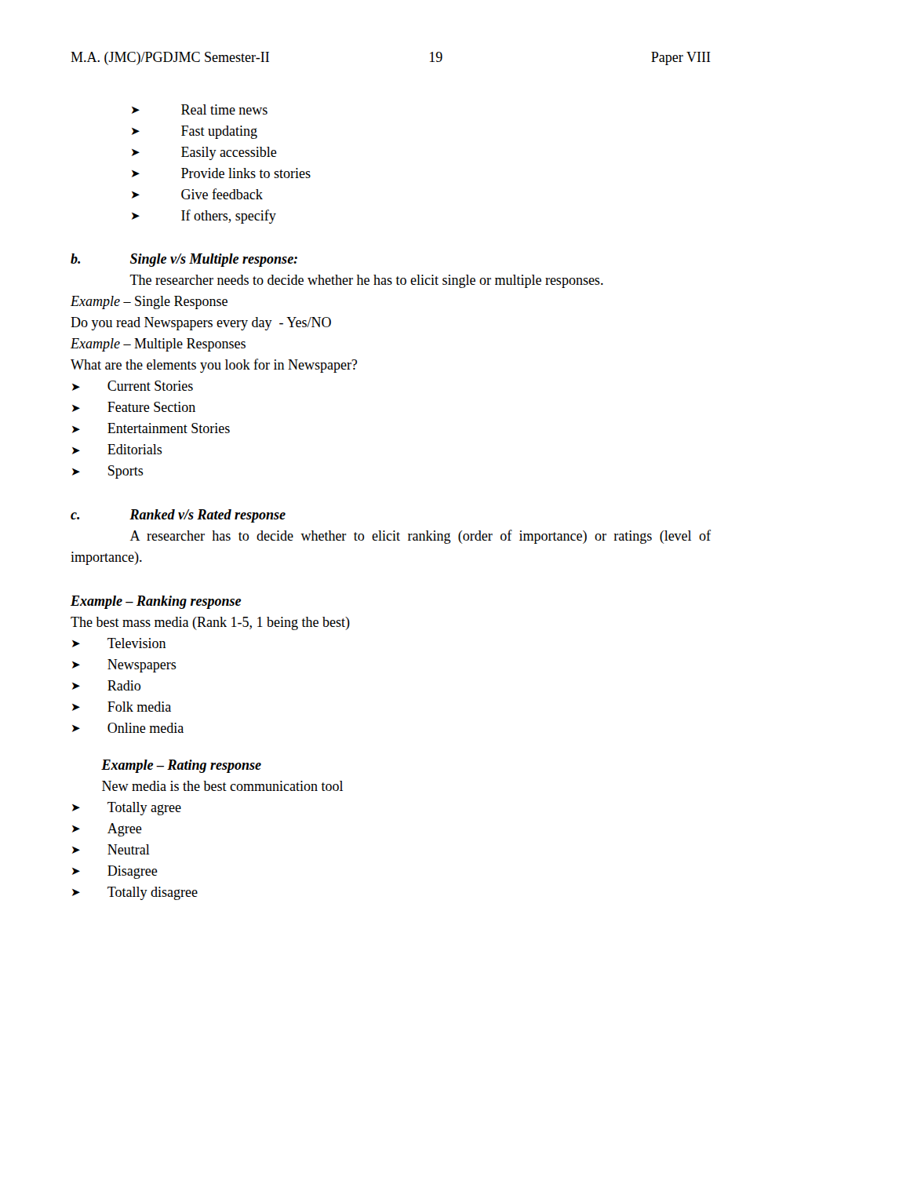M.A. (JMC)/PGDJMC Semester-II 19 Paper VIII
Real time news
Fast updating
Easily accessible
Provide links to stories
Give feedback
If others, specify
b. Single v/s Multiple response:
The researcher needs to decide whether he has to elicit single or multiple responses.
Example – Single Response
Do you read Newspapers every day - Yes/NO
Example – Multiple Responses
What are the elements you look for in Newspaper?
Current Stories
Feature Section
Entertainment Stories
Editorials
Sports
c. Ranked v/s Rated response
A researcher has to decide whether to elicit ranking (order of importance) or ratings (level of importance).
Example – Ranking response
The best mass media (Rank 1-5, 1 being the best)
Television
Newspapers
Radio
Folk media
Online media
Example – Rating response
New media is the best communication tool
Totally agree
Agree
Neutral
Disagree
Totally disagree